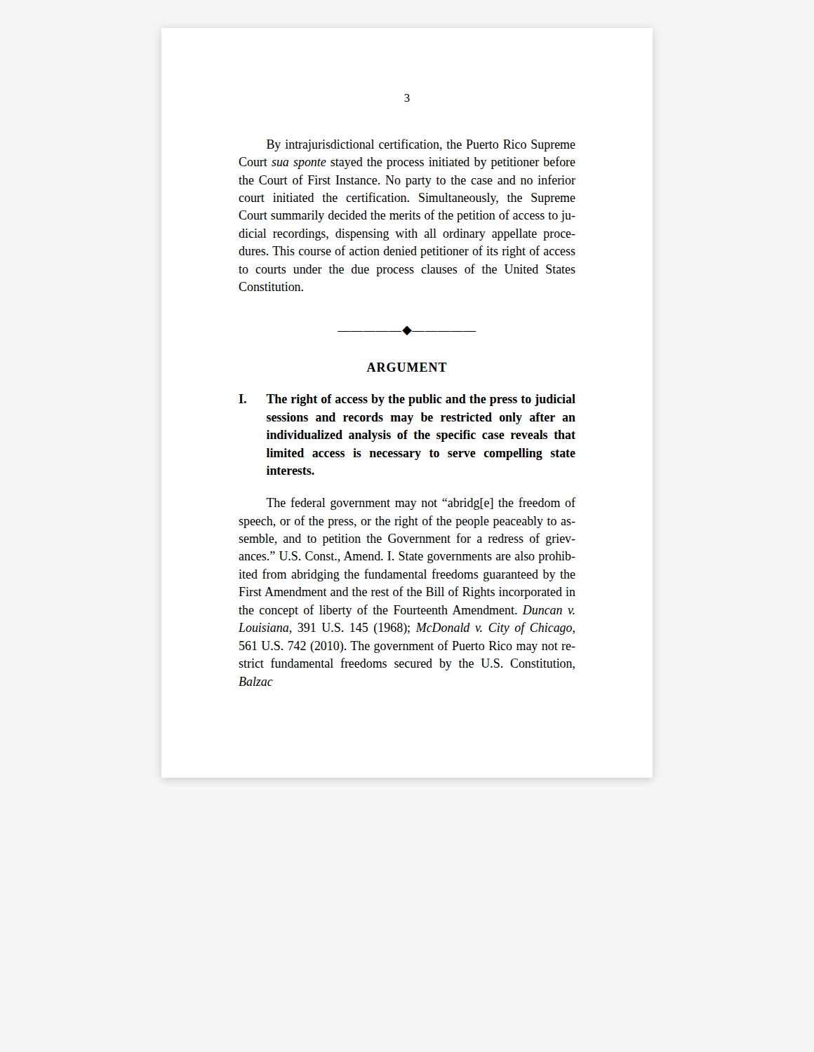3
By intrajurisdictional certification, the Puerto Rico Supreme Court sua sponte stayed the process initiated by petitioner before the Court of First Instance. No party to the case and no inferior court initiated the certification. Simultaneously, the Supreme Court summarily decided the merits of the petition of access to judicial recordings, dispensing with all ordinary appellate procedures. This course of action denied petitioner of its right of access to courts under the due process clauses of the United States Constitution.
—————◆—————
ARGUMENT
I.
The right of access by the public and the press to judicial sessions and records may be restricted only after an individualized analysis of the specific case reveals that limited access is necessary to serve compelling state interests.
The federal government may not “abridg[e] the freedom of speech, or of the press, or the right of the people peaceably to assemble, and to petition the Government for a redress of grievances.” U.S. Const., Amend. I. State governments are also prohibited from abridging the fundamental freedoms guaranteed by the First Amendment and the rest of the Bill of Rights incorporated in the concept of liberty of the Fourteenth Amendment. Duncan v. Louisiana, 391 U.S. 145 (1968); McDonald v. City of Chicago, 561 U.S. 742 (2010). The government of Puerto Rico may not restrict fundamental freedoms secured by the U.S. Constitution, Balzac